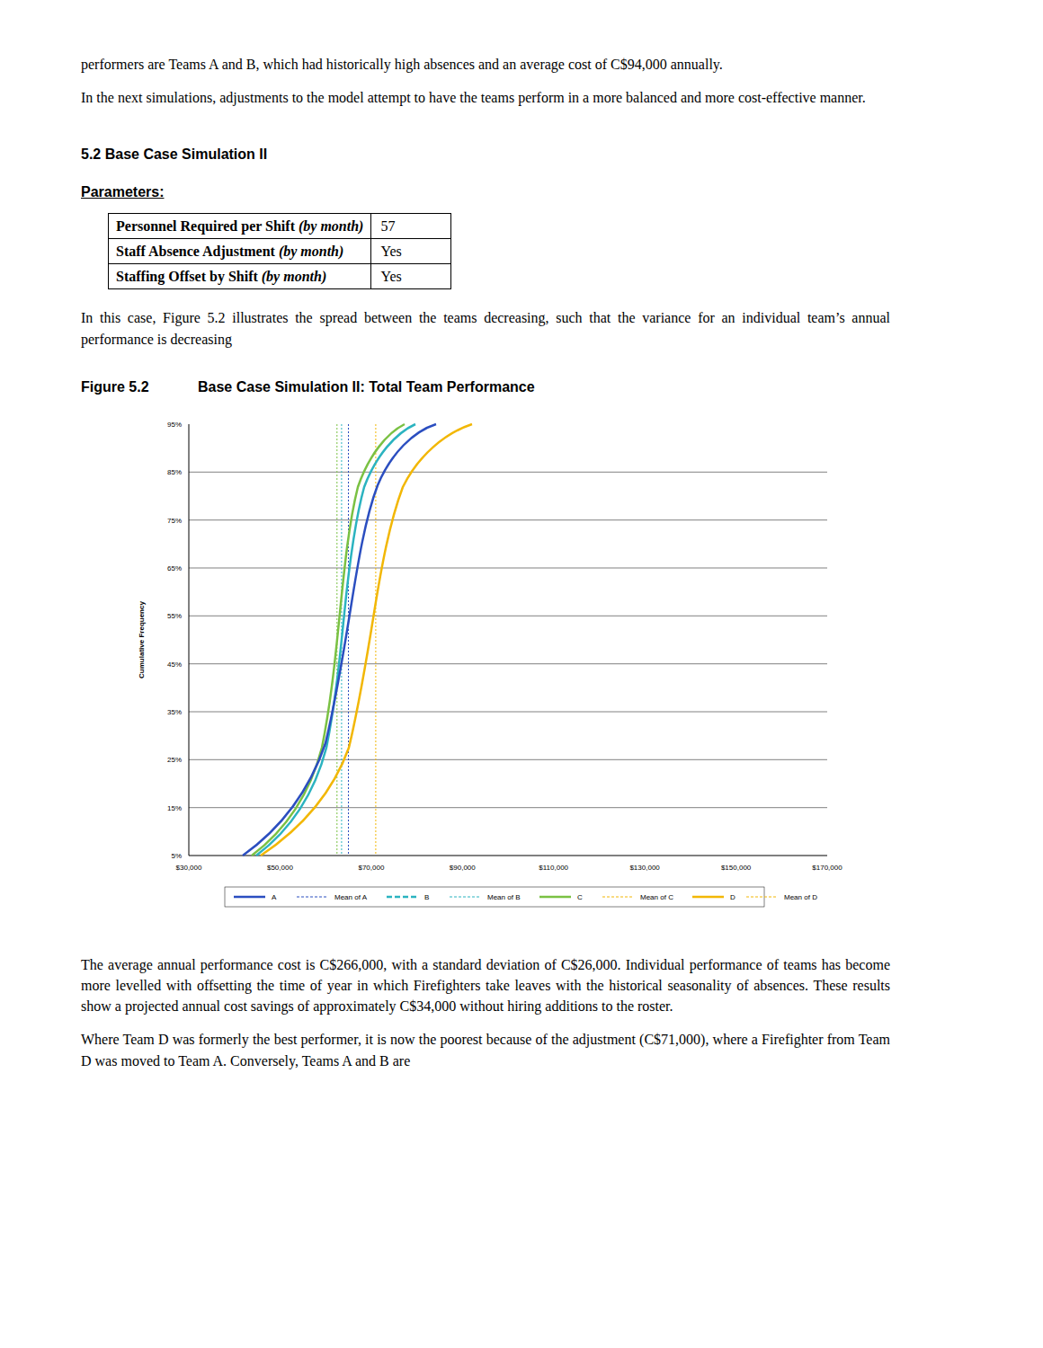performers are Teams A and B, which had historically high absences and an average cost of C$94,000 annually.
In the next simulations, adjustments to the model attempt to have the teams perform in a more balanced and more cost-effective manner.
5.2 Base Case Simulation II
Parameters:
| Personnel Required per Shift (by month) | 57 |
| Staff Absence Adjustment (by month) | Yes |
| Staffing Offset by Shift (by month) | Yes |
In this case, Figure 5.2 illustrates the spread between the teams decreasing, such that the variance for an individual team’s annual performance is decreasing
Figure 5.2 Base Case Simulation II: Total Team Performance
95% 85% 75% 65% 55% 45% 35% 25% 15% 5% Cumulative Frequency $30,000 $50,000 $70,000 $90,000 $110,000 $130,000 $150,000 $170,000 A Mean of A B Mean of B C Mean of C D Mean of D
The average annual performance cost is C$266,000, with a standard deviation of C$26,000. Individual performance of teams has become more levelled with offsetting the time of year in which Firefighters take leaves with the historical seasonality of absences. These results show a projected annual cost savings of approximately C$34,000 without hiring additions to the roster.
Where Team D was formerly the best performer, it is now the poorest because of the adjustment (C$71,000), where a Firefighter from Team D was moved to Team A. Conversely, Teams A and B are